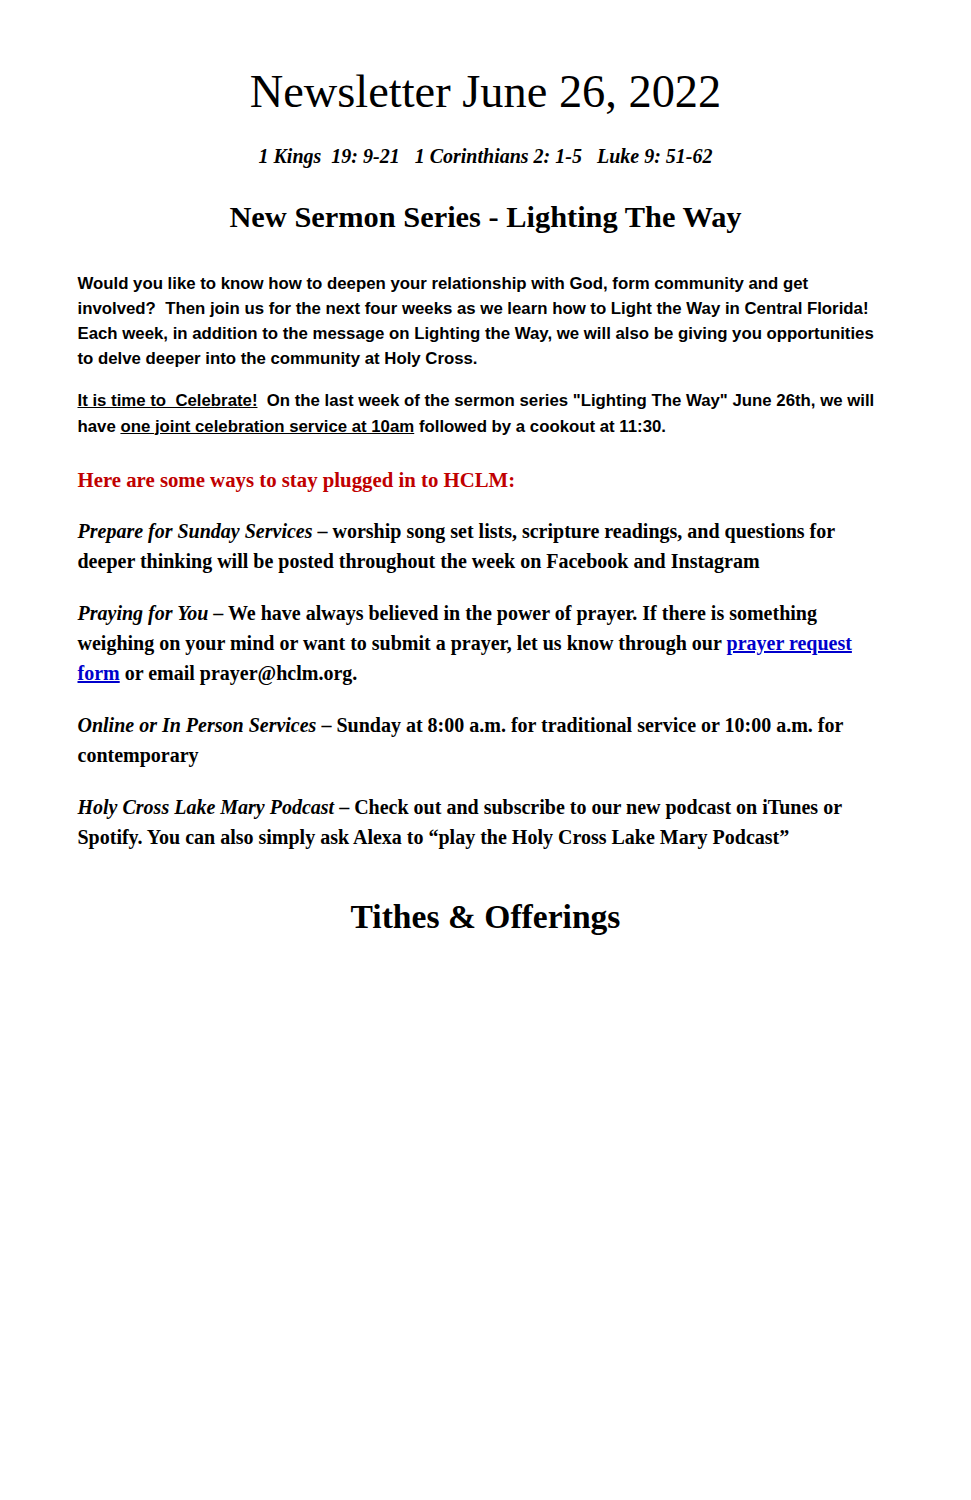Newsletter June 26, 2022
1 Kings 19: 9-21 1 Corinthians 2: 1-5 Luke 9: 51-62
New Sermon Series - Lighting The Way
Would you like to know how to deepen your relationship with God, form community and get involved? Then join us for the next four weeks as we learn how to Light the Way in Central Florida! Each week, in addition to the message on Lighting the Way, we will also be giving you opportunities to delve deeper into the community at Holy Cross.
It is time to Celebrate! On the last week of the sermon series "Lighting The Way" June 26th, we will have one joint celebration service at 10am followed by a cookout at 11:30.
Here are some ways to stay plugged in to HCLM:
Prepare for Sunday Services – worship song set lists, scripture readings, and questions for deeper thinking will be posted throughout the week on Facebook and Instagram
Praying for You – We have always believed in the power of prayer. If there is something weighing on your mind or want to submit a prayer, let us know through our prayer request form or email prayer@hclm.org.
Online or In Person Services – Sunday at 8:00 a.m. for traditional service or 10:00 a.m. for contemporary
Holy Cross Lake Mary Podcast – Check out and subscribe to our new podcast on iTunes or Spotify. You can also simply ask Alexa to “play the Holy Cross Lake Mary Podcast”
Tithes & Offerings